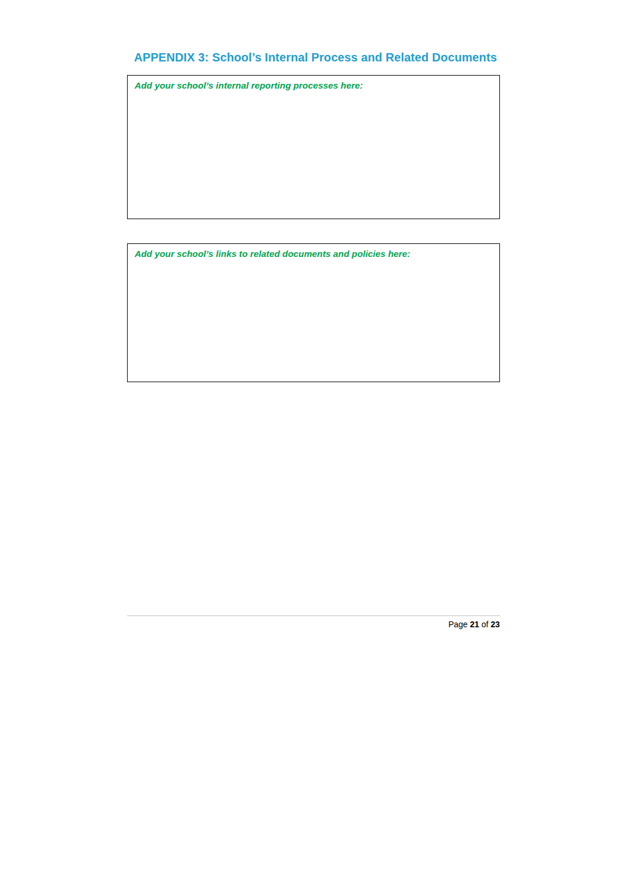APPENDIX 3: School’s Internal Process and Related Documents
Add your school’s internal reporting processes here:
Add your school’s links to related documents and policies here:
Page 21 of 23